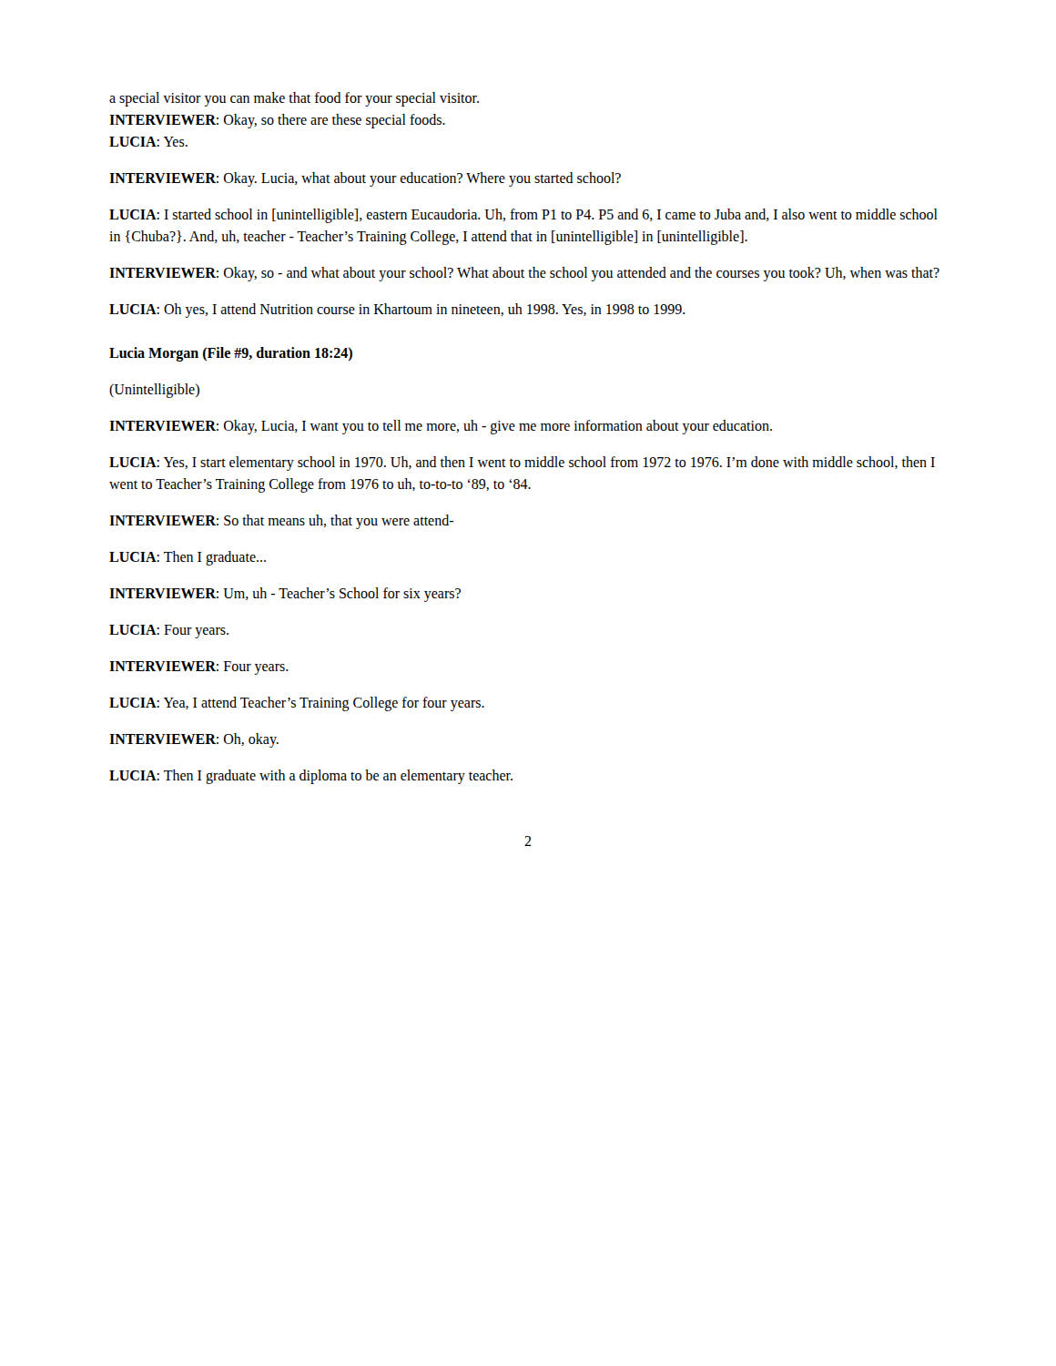a special visitor you can make that food for your special visitor.
INTERVIEWER: Okay, so there are these special foods.
LUCIA: Yes.
INTERVIEWER: Okay. Lucia, what about your education? Where you started school?
LUCIA: I started school in [unintelligible], eastern Eucaudoria. Uh, from P1 to P4. P5 and 6, I came to Juba and, I also went to middle school in {Chuba?}. And, uh, teacher - Teacher’s Training College, I attend that in [unintelligible] in [unintelligible].
INTERVIEWER: Okay, so - and what about your school? What about the school you attended and the courses you took? Uh, when was that?
LUCIA: Oh yes, I attend Nutrition course in Khartoum in nineteen, uh 1998. Yes, in 1998 to 1999.
Lucia Morgan (File #9, duration 18:24)
(Unintelligible)
INTERVIEWER: Okay, Lucia, I want you to tell me more, uh - give me more information about your education.
LUCIA: Yes, I start elementary school in 1970. Uh, and then I went to middle school from 1972 to 1976. I’m done with middle school, then I went to Teacher’s Training College from 1976 to uh, to-to-to ‘89, to ‘84.
INTERVIEWER: So that means uh, that you were attend-
LUCIA: Then I graduate...
INTERVIEWER: Um, uh - Teacher’s School for six years?
LUCIA: Four years.
INTERVIEWER: Four years.
LUCIA: Yea, I attend Teacher’s Training College for four years.
INTERVIEWER: Oh, okay.
LUCIA: Then I graduate with a diploma to be an elementary teacher.
2